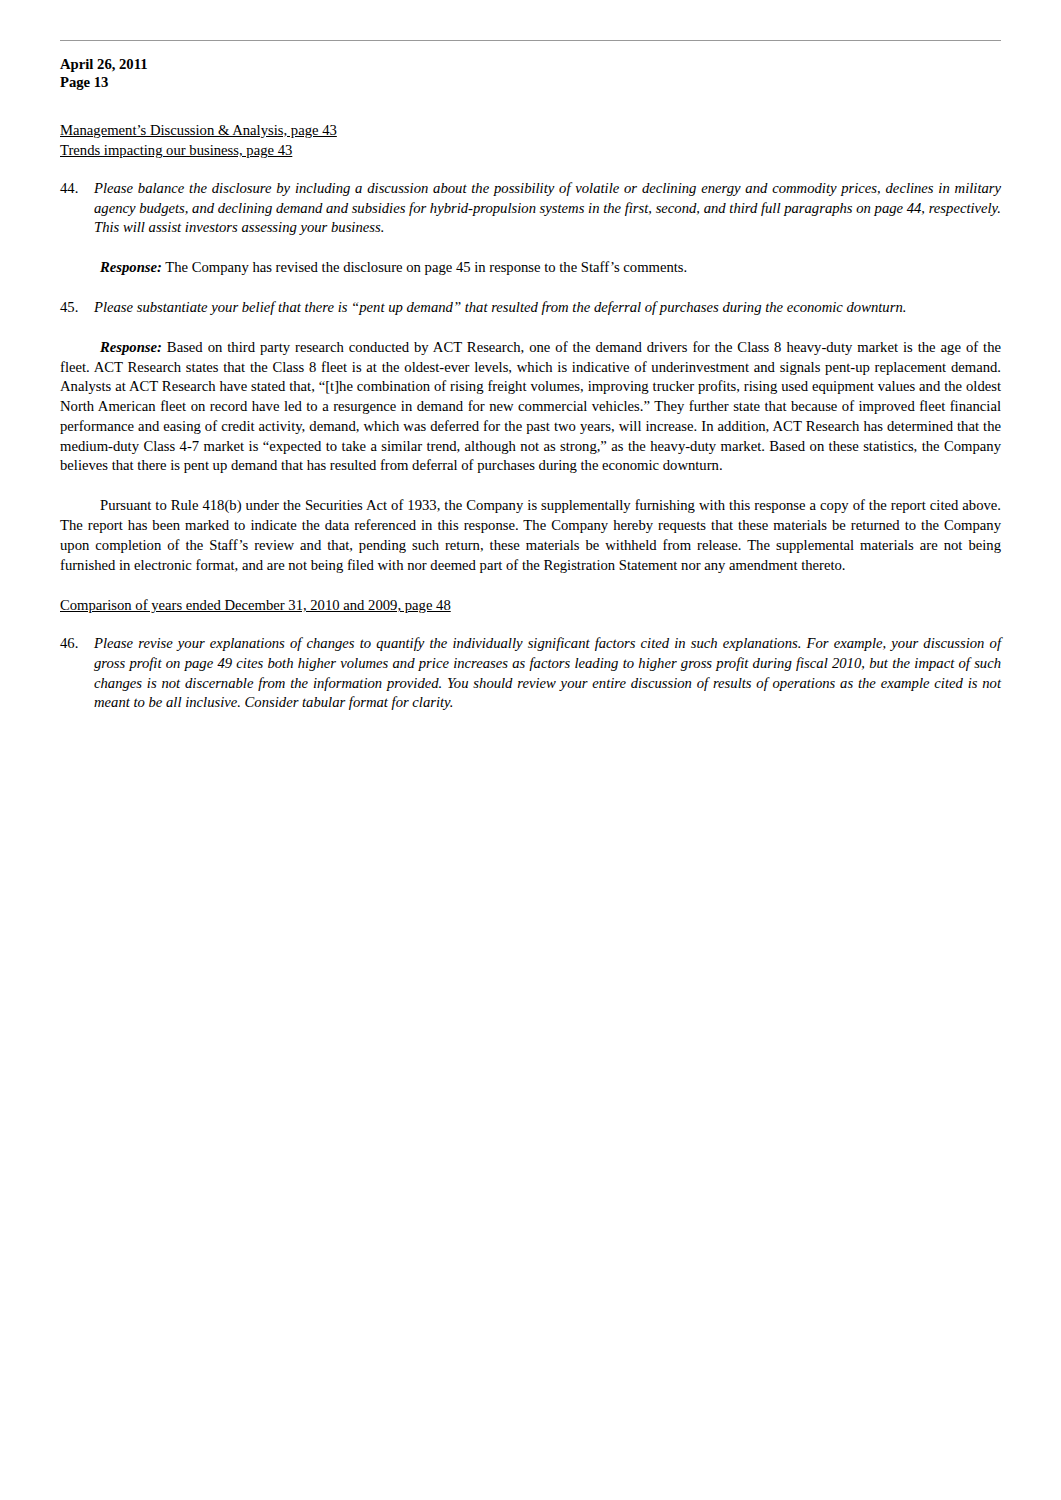April 26, 2011
Page 13
Management’s Discussion & Analysis, page 43
Trends impacting our business, page 43
44.
Please balance the disclosure by including a discussion about the possibility of volatile or declining energy and commodity prices, declines in military agency budgets, and declining demand and subsidies for hybrid-propulsion systems in the first, second, and third full paragraphs on page 44, respectively. This will assist investors assessing your business.
Response: The Company has revised the disclosure on page 45 in response to the Staff’s comments.
45.
Please substantiate your belief that there is “pent up demand” that resulted from the deferral of purchases during the economic downturn.
Response: Based on third party research conducted by ACT Research, one of the demand drivers for the Class 8 heavy-duty market is the age of the fleet. ACT Research states that the Class 8 fleet is at the oldest-ever levels, which is indicative of underinvestment and signals pent-up replacement demand. Analysts at ACT Research have stated that, “[t]he combination of rising freight volumes, improving trucker profits, rising used equipment values and the oldest North American fleet on record have led to a resurgence in demand for new commercial vehicles.” They further state that because of improved fleet financial performance and easing of credit activity, demand, which was deferred for the past two years, will increase. In addition, ACT Research has determined that the medium-duty Class 4-7 market is “expected to take a similar trend, although not as strong,” as the heavy-duty market. Based on these statistics, the Company believes that there is pent up demand that has resulted from deferral of purchases during the economic downturn.
Pursuant to Rule 418(b) under the Securities Act of 1933, the Company is supplementally furnishing with this response a copy of the report cited above. The report has been marked to indicate the data referenced in this response. The Company hereby requests that these materials be returned to the Company upon completion of the Staff’s review and that, pending such return, these materials be withheld from release. The supplemental materials are not being furnished in electronic format, and are not being filed with nor deemed part of the Registration Statement nor any amendment thereto.
Comparison of years ended December 31, 2010 and 2009, page 48
46.
Please revise your explanations of changes to quantify the individually significant factors cited in such explanations. For example, your discussion of gross profit on page 49 cites both higher volumes and price increases as factors leading to higher gross profit during fiscal 2010, but the impact of such changes is not discernable from the information provided. You should review your entire discussion of results of operations as the example cited is not meant to be all inclusive. Consider tabular format for clarity.